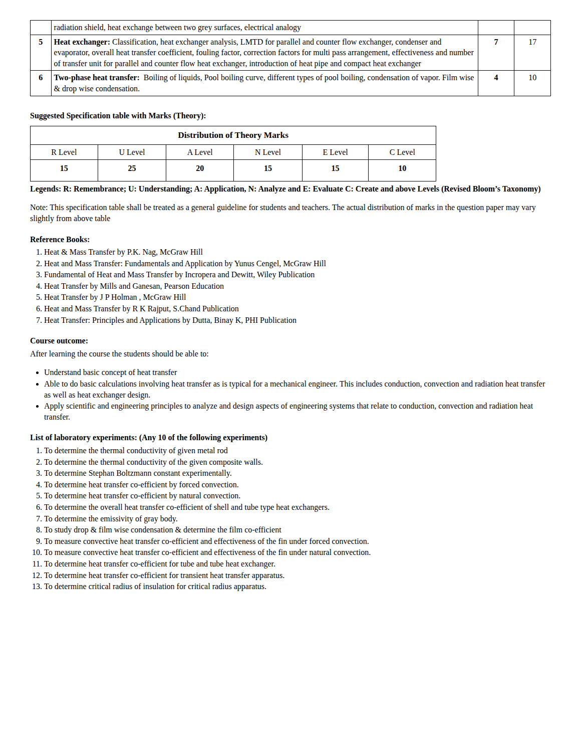| | radiation shield, heat exchange between two grey surfaces, electrical analogy | | |
| 5 | Heat exchanger: Classification, heat exchanger analysis, LMTD for parallel and counter flow exchanger, condenser and evaporator, overall heat transfer coefficient, fouling factor, correction factors for multi pass arrangement, effectiveness and number of transfer unit for parallel and counter flow heat exchanger, introduction of heat pipe and compact heat exchanger | 7 | 17 |
| 6 | Two-phase heat transfer: Boiling of liquids, Pool boiling curve, different types of pool boiling, condensation of vapor. Film wise & drop wise condensation. | 4 | 10 |
Suggested Specification table with Marks (Theory):
| Distribution of Theory Marks |
| R Level | U Level | A Level | N Level | E Level | C Level |
| 15 | 25 | 20 | 15 | 15 | 10 |
Legends: R: Remembrance; U: Understanding; A: Application, N: Analyze and E: Evaluate C: Create and above Levels (Revised Bloom’s Taxonomy)
Note: This specification table shall be treated as a general guideline for students and teachers. The actual distribution of marks in the question paper may vary slightly from above table
Reference Books:
Heat & Mass Transfer by P.K. Nag, McGraw Hill
Heat and Mass Transfer: Fundamentals and Application by Yunus Cengel, McGraw Hill
Fundamental of Heat and Mass Transfer by Incropera and Dewitt, Wiley Publication
Heat Transfer by Mills and Ganesan, Pearson Education
Heat Transfer by J P Holman , McGraw Hill
Heat and Mass Transfer by R K Rajput, S.Chand Publication
Heat Transfer: Principles and Applications by Dutta, Binay K, PHI Publication
Course outcome:
After learning the course the students should be able to:
Understand basic concept of heat transfer
Able to do basic calculations involving heat transfer as is typical for a mechanical engineer. This includes conduction, convection and radiation heat transfer as well as heat exchanger design.
Apply scientific and engineering principles to analyze and design aspects of engineering systems that relate to conduction, convection and radiation heat transfer.
List of laboratory experiments: (Any 10 of the following experiments)
To determine the thermal conductivity of given metal rod
To determine the thermal conductivity of the given composite walls.
To determine Stephan Boltzmann constant experimentally.
To determine heat transfer co-efficient by forced convection.
To determine heat transfer co-efficient by natural convection.
To determine the overall heat transfer co-efficient of shell and tube type heat exchangers.
To determine the emissivity of gray body.
To study drop & film wise condensation & determine the film co-efficient
To measure convective heat transfer co-efficient and effectiveness of the fin under forced convection.
To measure convective heat transfer co-efficient and effectiveness of the fin under natural convection.
To determine heat transfer co-efficient for tube and tube heat exchanger.
To determine heat transfer co-efficient for transient heat transfer apparatus.
To determine critical radius of insulation for critical radius apparatus.